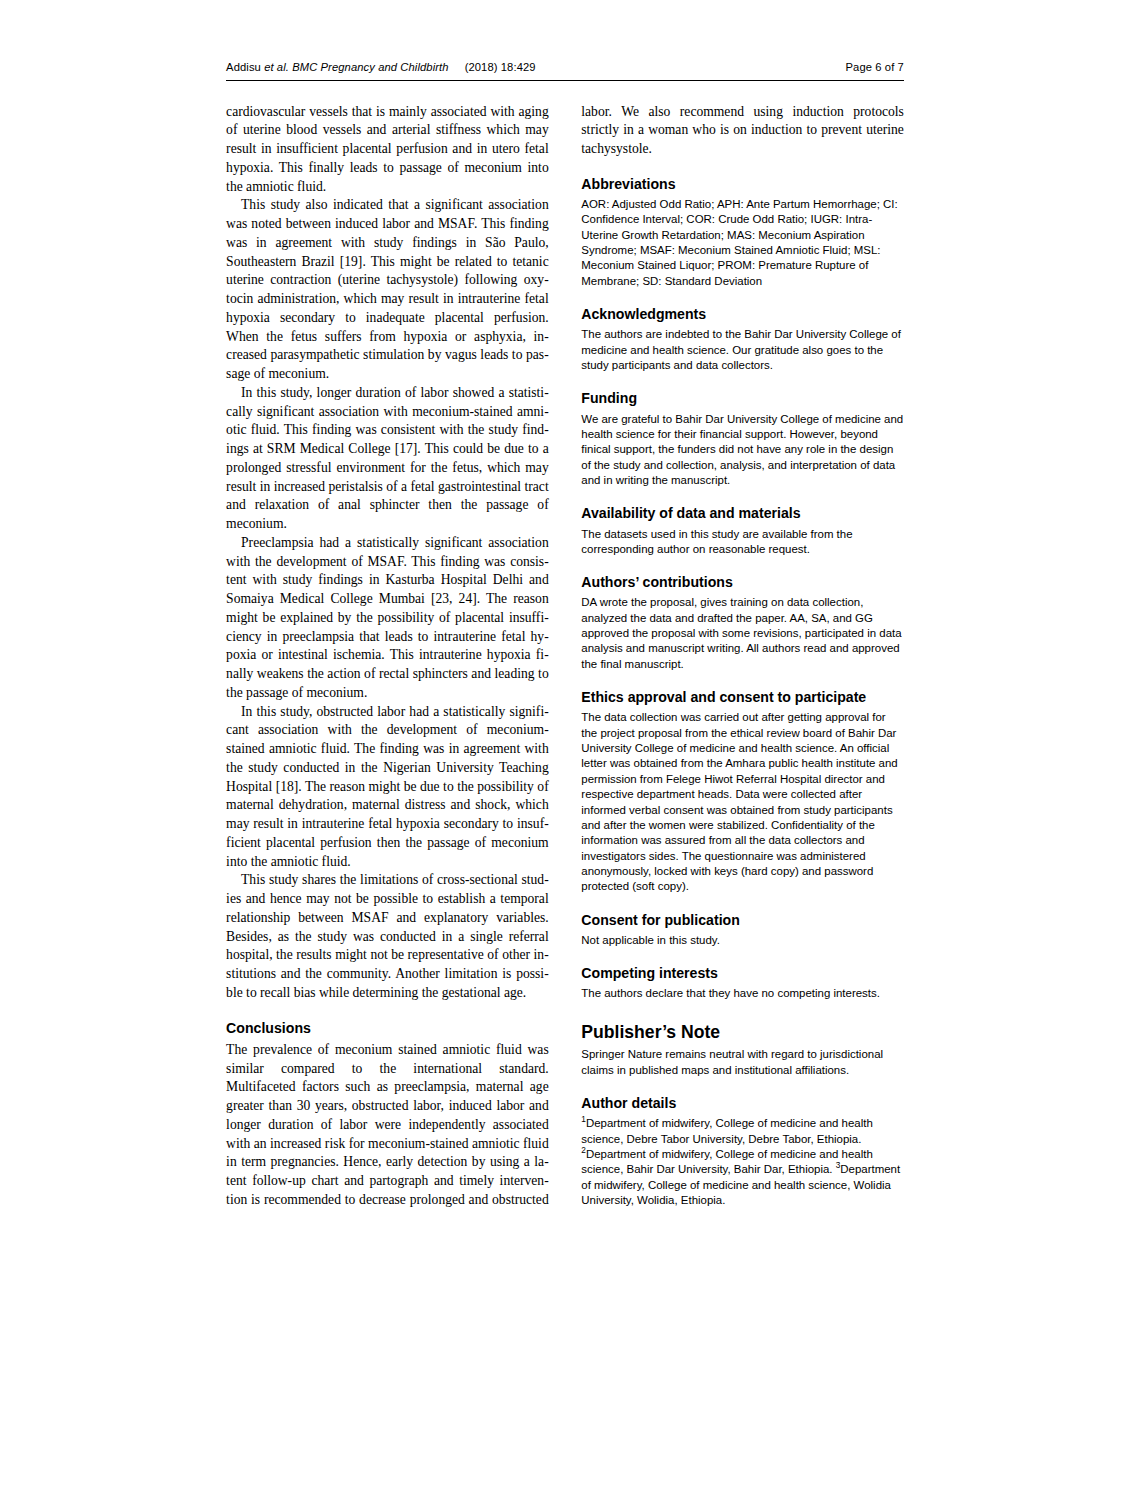Addisu et al. BMC Pregnancy and Childbirth (2018) 18:429
Page 6 of 7
cardiovascular vessels that is mainly associated with aging of uterine blood vessels and arterial stiffness which may result in insufficient placental perfusion and in utero fetal hypoxia. This finally leads to passage of meconium into the amniotic fluid.
This study also indicated that a significant association was noted between induced labor and MSAF. This finding was in agreement with study findings in São Paulo, Southeastern Brazil [19]. This might be related to tetanic uterine contraction (uterine tachysystole) following oxytocin administration, which may result in intrauterine fetal hypoxia secondary to inadequate placental perfusion. When the fetus suffers from hypoxia or asphyxia, increased parasympathetic stimulation by vagus leads to passage of meconium.
In this study, longer duration of labor showed a statistically significant association with meconium-stained amniotic fluid. This finding was consistent with the study findings at SRM Medical College [17]. This could be due to a prolonged stressful environment for the fetus, which may result in increased peristalsis of a fetal gastrointestinal tract and relaxation of anal sphincter then the passage of meconium.
Preeclampsia had a statistically significant association with the development of MSAF. This finding was consistent with study findings in Kasturba Hospital Delhi and Somaiya Medical College Mumbai [23, 24]. The reason might be explained by the possibility of placental insufficiency in preeclampsia that leads to intrauterine fetal hypoxia or intestinal ischemia. This intrauterine hypoxia finally weakens the action of rectal sphincters and leading to the passage of meconium.
In this study, obstructed labor had a statistically significant association with the development of meconium-stained amniotic fluid. The finding was in agreement with the study conducted in the Nigerian University Teaching Hospital [18]. The reason might be due to the possibility of maternal dehydration, maternal distress and shock, which may result in intrauterine fetal hypoxia secondary to insufficient placental perfusion then the passage of meconium into the amniotic fluid.
This study shares the limitations of cross-sectional studies and hence may not be possible to establish a temporal relationship between MSAF and explanatory variables. Besides, as the study was conducted in a single referral hospital, the results might not be representative of other institutions and the community. Another limitation is possible to recall bias while determining the gestational age.
Conclusions
The prevalence of meconium stained amniotic fluid was similar compared to the international standard. Multifaceted factors such as preeclampsia, maternal age greater than 30 years, obstructed labor, induced labor and longer duration of labor were independently associated with an increased risk for meconium-stained amniotic fluid in term pregnancies. Hence, early detection by using a latent follow-up chart and partograph and timely intervention is recommended to decrease prolonged and obstructed labor. We also recommend using induction protocols strictly in a woman who is on induction to prevent uterine tachysystole.
Abbreviations
AOR: Adjusted Odd Ratio; APH: Ante Partum Hemorrhage; CI: Confidence Interval; COR: Crude Odd Ratio; IUGR: Intra-Uterine Growth Retardation; MAS: Meconium Aspiration Syndrome; MSAF: Meconium Stained Amniotic Fluid; MSL: Meconium Stained Liquor; PROM: Premature Rupture of Membrane; SD: Standard Deviation
Acknowledgments
The authors are indebted to the Bahir Dar University College of medicine and health science. Our gratitude also goes to the study participants and data collectors.
Funding
We are grateful to Bahir Dar University College of medicine and health science for their financial support. However, beyond finical support, the funders did not have any role in the design of the study and collection, analysis, and interpretation of data and in writing the manuscript.
Availability of data and materials
The datasets used in this study are available from the corresponding author on reasonable request.
Authors’ contributions
DA wrote the proposal, gives training on data collection, analyzed the data and drafted the paper. AA, SA, and GG approved the proposal with some revisions, participated in data analysis and manuscript writing. All authors read and approved the final manuscript.
Ethics approval and consent to participate
The data collection was carried out after getting approval for the project proposal from the ethical review board of Bahir Dar University College of medicine and health science. An official letter was obtained from the Amhara public health institute and permission from Felege Hiwot Referral Hospital director and respective department heads. Data were collected after informed verbal consent was obtained from study participants and after the women were stabilized. Confidentiality of the information was assured from all the data collectors and investigators sides. The questionnaire was administered anonymously, locked with keys (hard copy) and password protected (soft copy).
Consent for publication
Not applicable in this study.
Competing interests
The authors declare that they have no competing interests.
Publisher’s Note
Springer Nature remains neutral with regard to jurisdictional claims in published maps and institutional affiliations.
Author details
1Department of midwifery, College of medicine and health science, Debre Tabor University, Debre Tabor, Ethiopia. 2Department of midwifery, College of medicine and health science, Bahir Dar University, Bahir Dar, Ethiopia. 3Department of midwifery, College of medicine and health science, Wolidia University, Wolidia, Ethiopia.